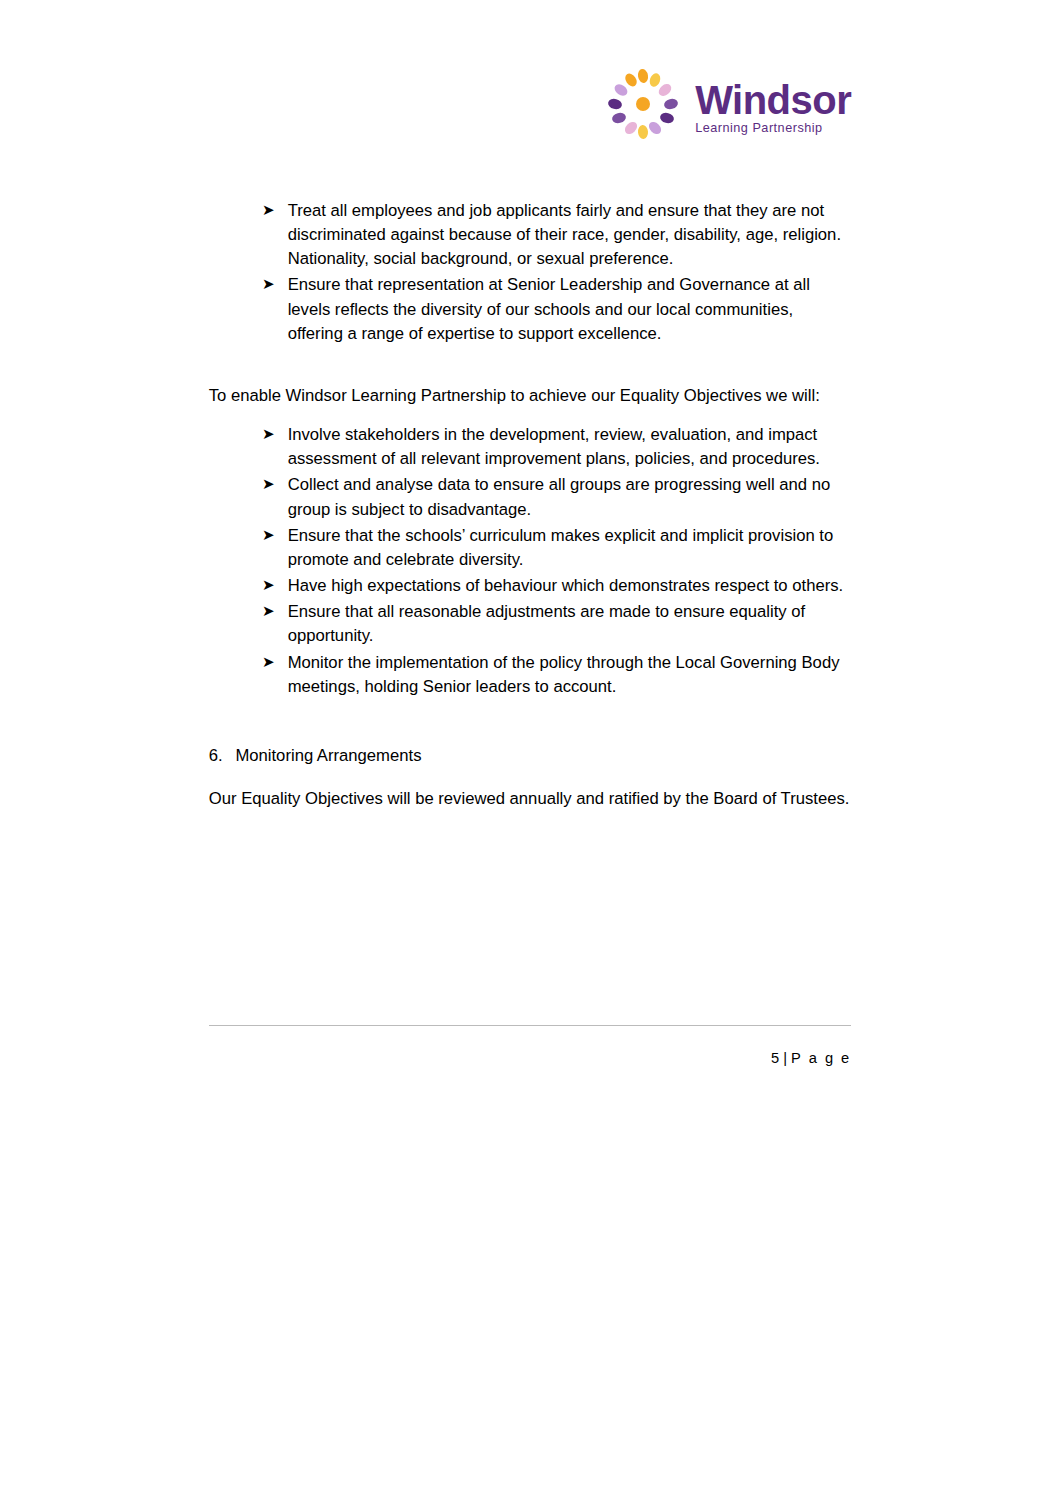Windsor
Learning Partnership
Treat all employees and job applicants fairly and ensure that they are not discriminated against because of their race, gender, disability, age, religion. Nationality, social background, or sexual preference.
Ensure that representation at Senior Leadership and Governance at all levels reflects the diversity of our schools and our local communities, offering a range of expertise to support excellence.
To enable Windsor Learning Partnership to achieve our Equality Objectives we will:
Involve stakeholders in the development, review, evaluation, and impact assessment of all relevant improvement plans, policies, and procedures.
Collect and analyse data to ensure all groups are progressing well and no group is subject to disadvantage.
Ensure that the schools’ curriculum makes explicit and implicit provision to promote and celebrate diversity.
Have high expectations of behaviour which demonstrates respect to others.
Ensure that all reasonable adjustments are made to ensure equality of opportunity.
Monitor the implementation of the policy through the Local Governing Body meetings, holding Senior leaders to account.
6. Monitoring Arrangements
Our Equality Objectives will be reviewed annually and ratified by the Board of Trustees.
5 | P a g e